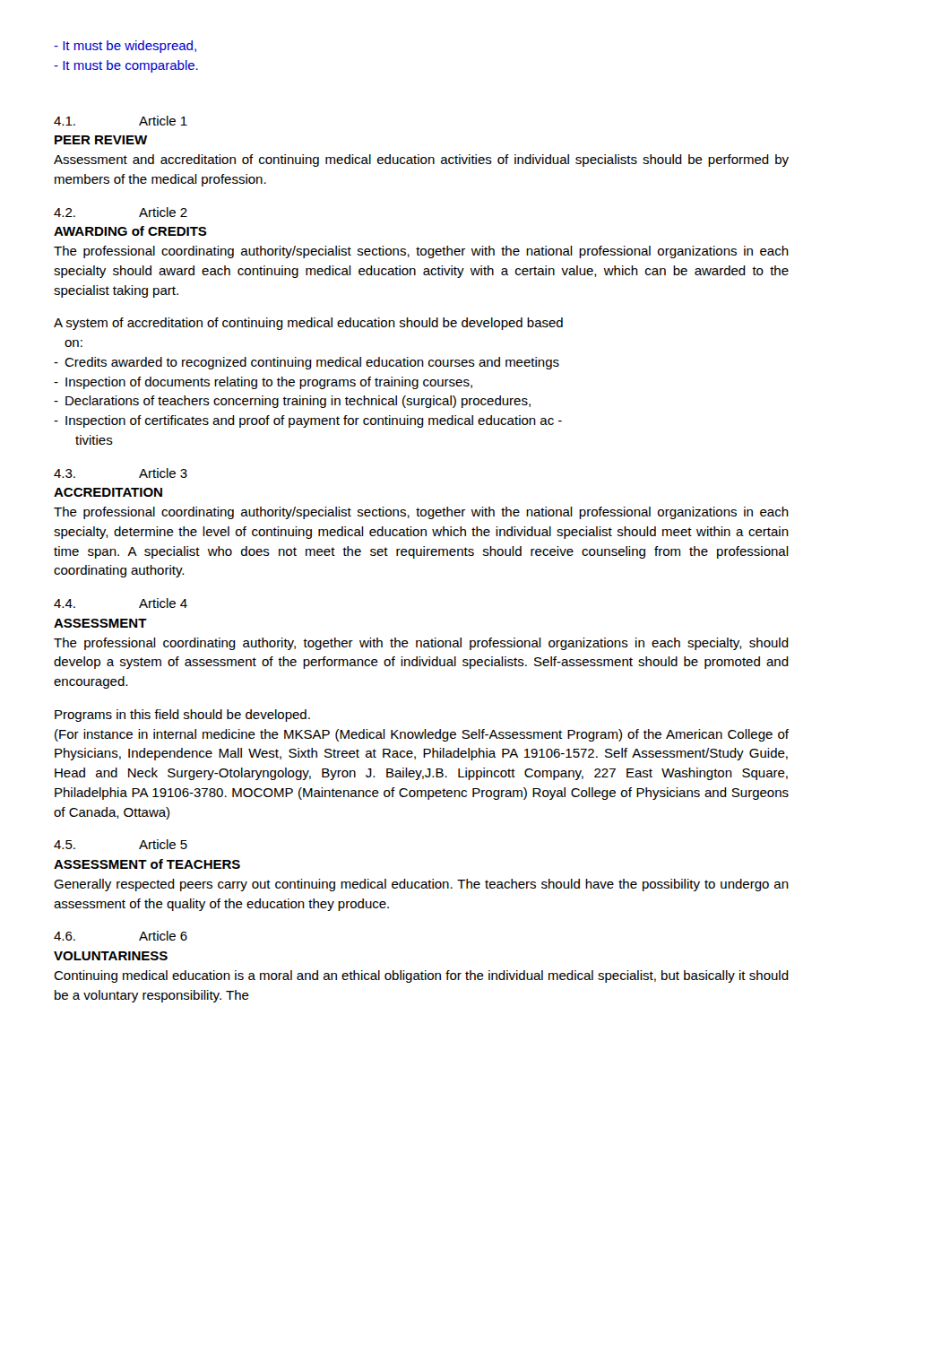- It must be widespread,
- It must be comparable.
4.1. Article 1
PEER REVIEW
Assessment and accreditation of continuing medical education activities of individual specialists should be performed by members of the medical profession.
4.2. Article 2
AWARDING of CREDITS
The professional coordinating authority/specialist sections, together with the national professional organizations in each specialty should award each continuing medical education activity with a certain value, which can be awarded to the specialist taking part.
A system of accreditation of continuing medical education should be developed based
on:
Credits awarded to recognized continuing medical education courses and meetings
Inspection of documents relating to the programs of training courses,
Declarations of teachers concerning training in technical (surgical) procedures,
Inspection of certificates and proof of payment for continuing medical education ac -
tivities
4.3. Article 3
ACCREDITATION
The professional coordinating authority/specialist sections, together with the national professional organizations in each specialty, determine the level of continuing medical education which the individual specialist should meet within a certain time span. A specialist who does not meet the set requirements should receive counseling from the professional coordinating authority.
4.4. Article 4
ASSESSMENT
The professional coordinating authority, together with the national professional organizations in each specialty, should develop a system of assessment of the performance of individual specialists. Self-assessment should be promoted and encouraged.
Programs in this field should be developed.
(For instance in internal medicine the MKSAP (Medical Knowledge Self-Assessment Program) of the American College of Physicians, Independence Mall West, Sixth Street at Race, Philadelphia PA 19106-1572. Self Assessment/Study Guide, Head and Neck Surgery-Otolaryngology, Byron J. Bailey,J.B. Lippincott Company, 227 East Washington Square, Philadelphia PA 19106-3780. MOCOMP (Maintenance of Competenc Program) Royal College of Physicians and Surgeons of Canada, Ottawa)
4.5. Article 5
ASSESSMENT of TEACHERS
Generally respected peers carry out continuing medical education. The teachers should have the possibility to undergo an assessment of the quality of the education they produce.
4.6. Article 6
VOLUNTARINESS
Continuing medical education is a moral and an ethical obligation for the individual medical specialist, but basically it should be a voluntary responsibility. The